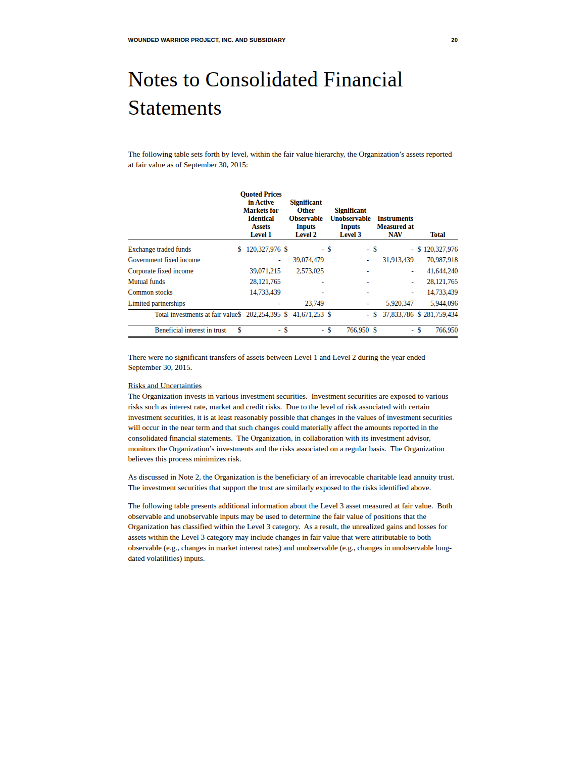WOUNDED WARRIOR PROJECT, INC. AND SUBSIDIARY 20
Notes to Consolidated Financial Statements
The following table sets forth by level, within the fair value hierarchy, the Organization’s assets reported at fair value as of September 30, 2015:
| | Quoted Prices | | | | |
| --- | --- | --- | --- | --- | --- |
| | in Active | Significant | | | |
| | Markets for | Other | Significant | | |
| | Identical | Observable | Unobservable | Instruments | |
| | Assets | Inputs | Inputs | Measured at | |
| | Level 1 | Level 2 | Level 3 | NAV | Total |
| Exchange traded funds | $ | 120,327,976 | | $ | - | | $ | - | | $ | - | | $ | 120,327,976 |
| Government fixed income | | - | | | 39,074,479 | | | - | | | 31,913,439 | | | 70,987,918 |
| Corporate fixed income | | 39,071,215 | | | 2,573,025 | | | - | | | - | | | 41,644,240 |
| Mutual funds | | 28,121,765 | | | - | | | - | | | - | | | 28,121,765 |
| Common stocks | | 14,733,439 | | | - | | | - | | | - | | | 14,733,439 |
| Limited partnerships | | - | | | 23,749 | | | - | | | 5,920,347 | | | 5,944,096 |
| Total investments at fair value | $ | 202,254,395 | | $ | 41,671,253 | | $ | - | | $ | 37,833,786 | | $ | 281,759,434 |
| Beneficial interest in trust | $ | - | | $ | - | | $ | 766,950 | | $ | - | | $ | 766,950 |
There were no significant transfers of assets between Level 1 and Level 2 during the year ended September 30, 2015.
Risks and Uncertainties
The Organization invests in various investment securities. Investment securities are exposed to various risks such as interest rate, market and credit risks. Due to the level of risk associated with certain investment securities, it is at least reasonably possible that changes in the values of investment securities will occur in the near term and that such changes could materially affect the amounts reported in the consolidated financial statements. The Organization, in collaboration with its investment advisor, monitors the Organization’s investments and the risks associated on a regular basis. The Organization believes this process minimizes risk.
As discussed in Note 2, the Organization is the beneficiary of an irrevocable charitable lead annuity trust. The investment securities that support the trust are similarly exposed to the risks identified above.
The following table presents additional information about the Level 3 asset measured at fair value. Both observable and unobservable inputs may be used to determine the fair value of positions that the Organization has classified within the Level 3 category. As a result, the unrealized gains and losses for assets within the Level 3 category may include changes in fair value that were attributable to both observable (e.g., changes in market interest rates) and unobservable (e.g., changes in unobservable long-dated volatilities) inputs.